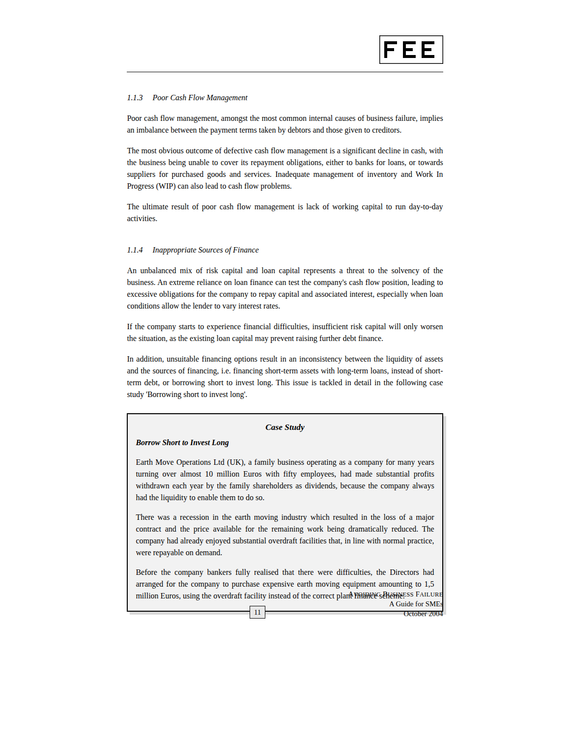1.1.3 Poor Cash Flow Management
Poor cash flow management, amongst the most common internal causes of business failure, implies an imbalance between the payment terms taken by debtors and those given to creditors.
The most obvious outcome of defective cash flow management is a significant decline in cash, with the business being unable to cover its repayment obligations, either to banks for loans, or towards suppliers for purchased goods and services. Inadequate management of inventory and Work In Progress (WIP) can also lead to cash flow problems.
The ultimate result of poor cash flow management is lack of working capital to run day-to-day activities.
1.1.4 Inappropriate Sources of Finance
An unbalanced mix of risk capital and loan capital represents a threat to the solvency of the business. An extreme reliance on loan finance can test the company's cash flow position, leading to excessive obligations for the company to repay capital and associated interest, especially when loan conditions allow the lender to vary interest rates.
If the company starts to experience financial difficulties, insufficient risk capital will only worsen the situation, as the existing loan capital may prevent raising further debt finance.
In addition, unsuitable financing options result in an inconsistency between the liquidity of assets and the sources of financing, i.e. financing short-term assets with long-term loans, instead of short-term debt, or borrowing short to invest long. This issue is tackled in detail in the following case study 'Borrowing short to invest long'.
Case Study
Borrow Short to Invest Long
Earth Move Operations Ltd (UK), a family business operating as a company for many years turning over almost 10 million Euros with fifty employees, had made substantial profits withdrawn each year by the family shareholders as dividends, because the company always had the liquidity to enable them to do so.
There was a recession in the earth moving industry which resulted in the loss of a major contract and the price available for the remaining work being dramatically reduced. The company had already enjoyed substantial overdraft facilities that, in line with normal practice, were repayable on demand.
Before the company bankers fully realised that there were difficulties, the Directors had arranged for the company to purchase expensive earth moving equipment amounting to 1,5 million Euros, using the overdraft facility instead of the correct plant finance scheme.
11
AVOIDING BUSINESS FAILURE
A Guide for SMEs
October 2004